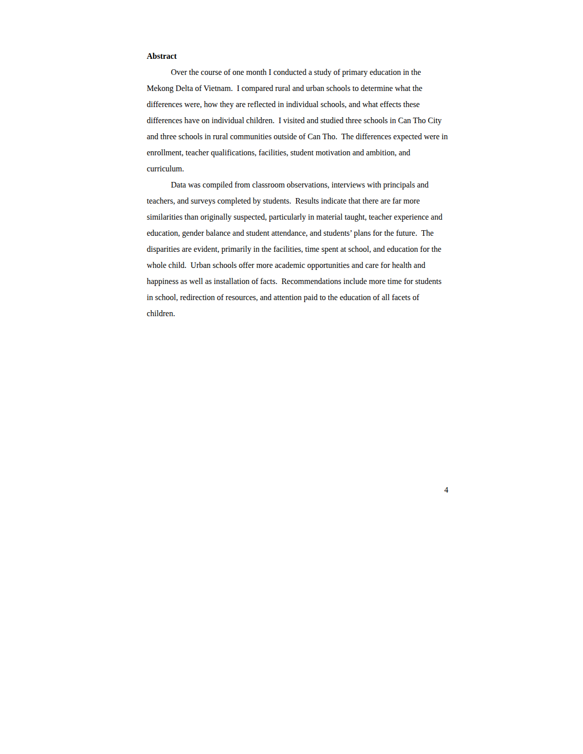Abstract
Over the course of one month I conducted a study of primary education in the Mekong Delta of Vietnam. I compared rural and urban schools to determine what the differences were, how they are reflected in individual schools, and what effects these differences have on individual children. I visited and studied three schools in Can Tho City and three schools in rural communities outside of Can Tho. The differences expected were in enrollment, teacher qualifications, facilities, student motivation and ambition, and curriculum.
Data was compiled from classroom observations, interviews with principals and teachers, and surveys completed by students. Results indicate that there are far more similarities than originally suspected, particularly in material taught, teacher experience and education, gender balance and student attendance, and students’ plans for the future. The disparities are evident, primarily in the facilities, time spent at school, and education for the whole child. Urban schools offer more academic opportunities and care for health and happiness as well as installation of facts. Recommendations include more time for students in school, redirection of resources, and attention paid to the education of all facets of children.
4